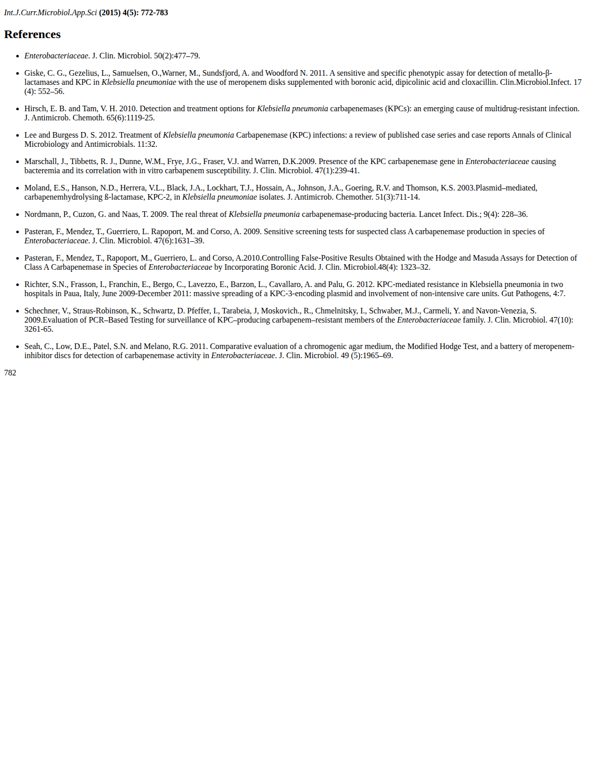Int.J.Curr.Microbiol.App.Sci (2015) 4(5): 772-783
References
Enterobacteriaceae. J. Clin. Microbiol. 50(2):477–79.
Giske, C. G., Gezelius, L., Samuelsen, O.,Warner, M., Sundsfjord, A. and Woodford N. 2011. A sensitive and specific phenotypic assay for detection of metallo-β-lactamases and KPC in Klebsiella pneumoniae with the use of meropenem disks supplemented with boronic acid, dipicolinic acid and cloxacillin. Clin.Microbiol.Infect. 17 (4): 552–56.
Hirsch, E. B. and Tam, V. H. 2010. Detection and treatment options for Klebsiella pneumonia carbapenemases (KPCs): an emerging cause of multidrug-resistant infection. J. Antimicrob. Chemoth. 65(6):1119-25.
Lee and Burgess D. S. 2012. Treatment of Klebsiella pneumonia Carbapenemase (KPC) infections: a review of published case series and case reports Annals of Clinical Microbiology and Antimicrobials. 11:32.
Marschall, J., Tibbetts, R. J., Dunne, W.M., Frye, J.G., Fraser, V.J. and Warren, D.K.2009. Presence of the KPC carbapenemase gene in Enterobacteriaceae causing bacteremia and its correlation with in vitro carbapenem susceptibility. J. Clin. Microbiol. 47(1):239-41.
Moland, E.S., Hanson, N.D., Herrera, V.L., Black, J.A., Lockhart, T.J., Hossain, A., Johnson, J.A., Goering, R.V. and Thomson, K.S. 2003.Plasmid–mediated, carbapenemhydrolysing ß-lactamase, KPC-2, in Klebsiella pneumoniae isolates. J. Antimicrob. Chemother. 51(3):711-14.
Nordmann, P., Cuzon, G. and Naas, T. 2009. The real threat of Klebsiella pneumonia carbapenemase-producing bacteria. Lancet Infect. Dis.; 9(4): 228–36.
Pasteran, F., Mendez, T., Guerriero, L. Rapoport, M. and Corso, A. 2009. Sensitive screening tests for suspected class A carbapenemase production in species of Enterobacteriaceae. J. Clin. Microbiol. 47(6):1631–39.
Pasteran, F., Mendez, T., Rapoport, M., Guerriero, L. and Corso, A.2010.Controlling False-Positive Results Obtained with the Hodge and Masuda Assays for Detection of Class A Carbapenemase in Species of Enterobacteriaceae by Incorporating Boronic Acid. J. Clin. Microbiol.48(4): 1323–32.
Richter, S.N., Frasson, I., Franchin, E., Bergo, C., Lavezzo, E., Barzon, L., Cavallaro, A. and Palu, G. 2012. KPC-mediated resistance in Klebsiella pneumonia in two hospitals in Paua, Italy, June 2009-December 2011: massive spreading of a KPC-3-encoding plasmid and involvement of non-intensive care units. Gut Pathogens, 4:7.
Schechner, V., Straus-Robinson, K., Schwartz, D. Pfeffer, I., Tarabeia, J, Moskovich., R., Chmelnitsky, I., Schwaber, M.J., Carmeli, Y. and Navon-Venezia, S. 2009.Evaluation of PCR–Based Testing for surveillance of KPC–producing carbapenem–resistant members of the Enterobacteriaceae family. J. Clin. Microbiol. 47(10): 3261-65.
Seah, C., Low, D.E., Patel, S.N. and Melano, R.G. 2011. Comparative evaluation of a chromogenic agar medium, the Modified Hodge Test, and a battery of meropenem-inhibitor discs for detection of carbapenemase activity in Enterobacteriaceae. J. Clin. Microbiol. 49 (5):1965–69.
782